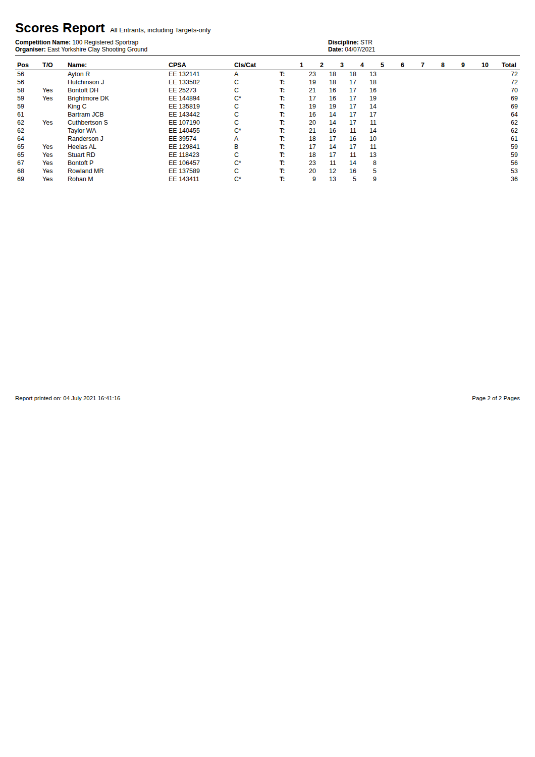Scores Report All Entrants, including Targets-only
Competition Name: 100 Registered Sportrap
Discipline: STR
Organiser: East Yorkshire Clay Shooting Ground
Date: 04/07/2021
| Pos | T/O | Name: | CPSA | Cls/Cat | | 1 | 2 | 3 | 4 | 5 | 6 | 7 | 8 | 9 | 10 | Total |
| --- | --- | --- | --- | --- | --- | --- | --- | --- | --- | --- | --- | --- | --- | --- | --- | --- |
| 56 | | Ayton R | EE 132141 | A | T: | 23 | 18 | 18 | 13 | | | | | | | 72 |
| 56 | | Hutchinson J | EE 133502 | C | T: | 19 | 18 | 17 | 18 | | | | | | | 72 |
| 58 | Yes | Bontoft DH | EE 25273 | C | T: | 21 | 16 | 17 | 16 | | | | | | | 70 |
| 59 | Yes | Brightmore DK | EE 144894 | C* | T: | 17 | 16 | 17 | 19 | | | | | | | 69 |
| 59 | | King C | EE 135819 | C | T: | 19 | 19 | 17 | 14 | | | | | | | 69 |
| 61 | | Bartram JCB | EE 143442 | C | T: | 16 | 14 | 17 | 17 | | | | | | | 64 |
| 62 | Yes | Cuthbertson S | EE 107190 | C | T: | 20 | 14 | 17 | 11 | | | | | | | 62 |
| 62 | | Taylor WA | EE 140455 | C* | T: | 21 | 16 | 11 | 14 | | | | | | | 62 |
| 64 | | Randerson J | EE 39574 | A | T: | 18 | 17 | 16 | 10 | | | | | | | 61 |
| 65 | Yes | Heelas AL | EE 129841 | B | T: | 17 | 14 | 17 | 11 | | | | | | | 59 |
| 65 | Yes | Stuart RD | EE 118423 | C | T: | 18 | 17 | 11 | 13 | | | | | | | 59 |
| 67 | Yes | Bontoft P | EE 106457 | C* | T: | 23 | 11 | 14 | 8 | | | | | | | 56 |
| 68 | Yes | Rowland MR | EE 137589 | C | T: | 20 | 12 | 16 | 5 | | | | | | | 53 |
| 69 | Yes | Rohan M | EE 143411 | C* | T: | 9 | 13 | 5 | 9 | | | | | | | 36 |
Report printed on: 04 July 2021 16:41:16
Page 2 of 2 Pages